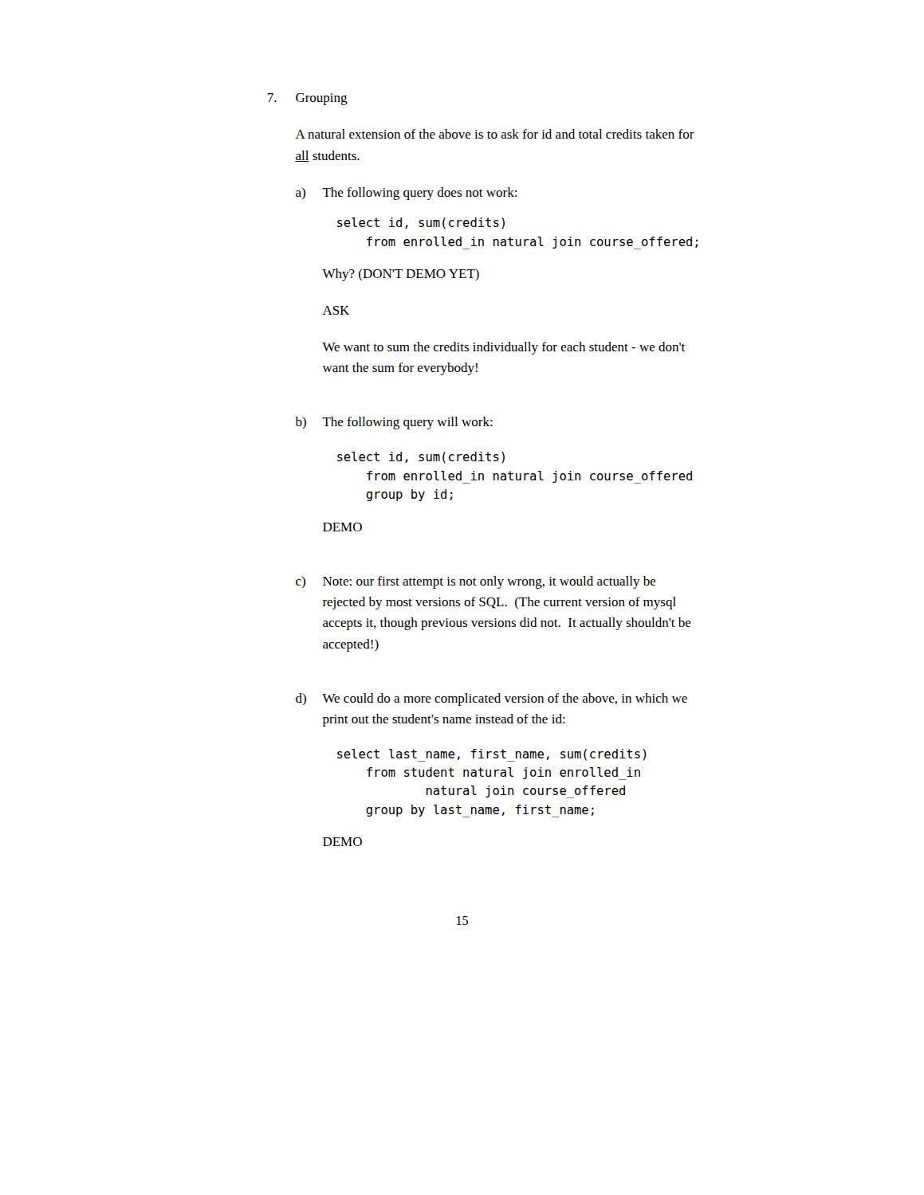7.
Grouping
A natural extension of the above is to ask for id and total credits taken for all students.
a)
The following query does not work:
select id, sum(credits)
    from enrolled_in natural join course_offered;
Why? (DON'T DEMO YET)
ASK
We want to sum the credits individually for each student - we don't want the sum for everybody!
b)
The following query will work:
select id, sum(credits)
    from enrolled_in natural join course_offered
    group by id;
DEMO
c)
Note: our first attempt is not only wrong, it would actually be rejected by most versions of SQL. (The current version of mysql accepts it, though previous versions did not. It actually shouldn't be accepted!)
d)
We could do a more complicated version of the above, in which we print out the student's name instead of the id:
select last_name, first_name, sum(credits)
    from student natural join enrolled_in
            natural join course_offered
    group by last_name, first_name;
DEMO
15